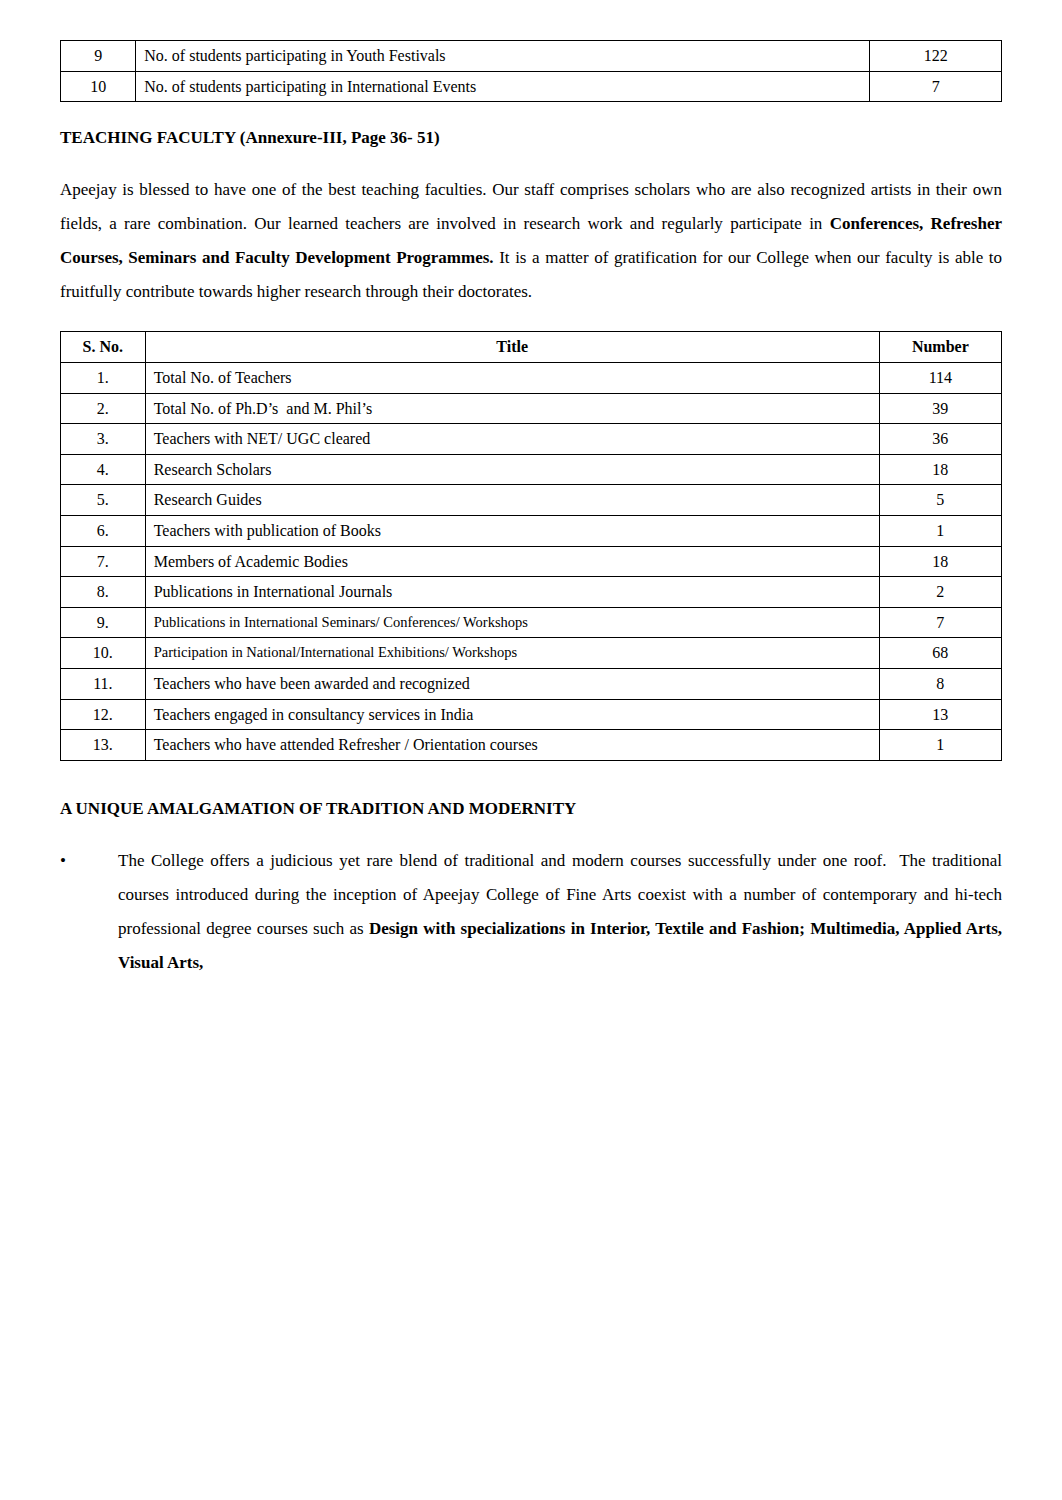| 9 | No. of students participating in Youth Festivals | 122 |
| 10 | No. of students participating in International Events | 7 |
TEACHING FACULTY (Annexure-III, Page 36- 51)
Apeejay is blessed to have one of the best teaching faculties. Our staff comprises scholars who are also recognized artists in their own fields, a rare combination. Our learned teachers are involved in research work and regularly participate in Conferences, Refresher Courses, Seminars and Faculty Development Programmes. It is a matter of gratification for our College when our faculty is able to fruitfully contribute towards higher research through their doctorates.
| S. No. | Title | Number |
| --- | --- | --- |
| 1. | Total No. of Teachers | 114 |
| 2. | Total No. of Ph.D’s and M. Phil’s | 39 |
| 3. | Teachers with NET/ UGC cleared | 36 |
| 4. | Research Scholars | 18 |
| 5. | Research Guides | 5 |
| 6. | Teachers with publication of Books | 1 |
| 7. | Members of Academic Bodies | 18 |
| 8. | Publications in International Journals | 2 |
| 9. | Publications in International Seminars/ Conferences/ Workshops | 7 |
| 10. | Participation in National/International Exhibitions/ Workshops | 68 |
| 11. | Teachers who have been awarded and recognized | 8 |
| 12. | Teachers engaged in consultancy services in India | 13 |
| 13. | Teachers who have attended Refresher / Orientation courses | 1 |
A UNIQUE AMALGAMATION OF TRADITION AND MODERNITY
The College offers a judicious yet rare blend of traditional and modern courses successfully under one roof. The traditional courses introduced during the inception of Apeejay College of Fine Arts coexist with a number of contemporary and hi-tech professional degree courses such as Design with specializations in Interior, Textile and Fashion; Multimedia, Applied Arts, Visual Arts,